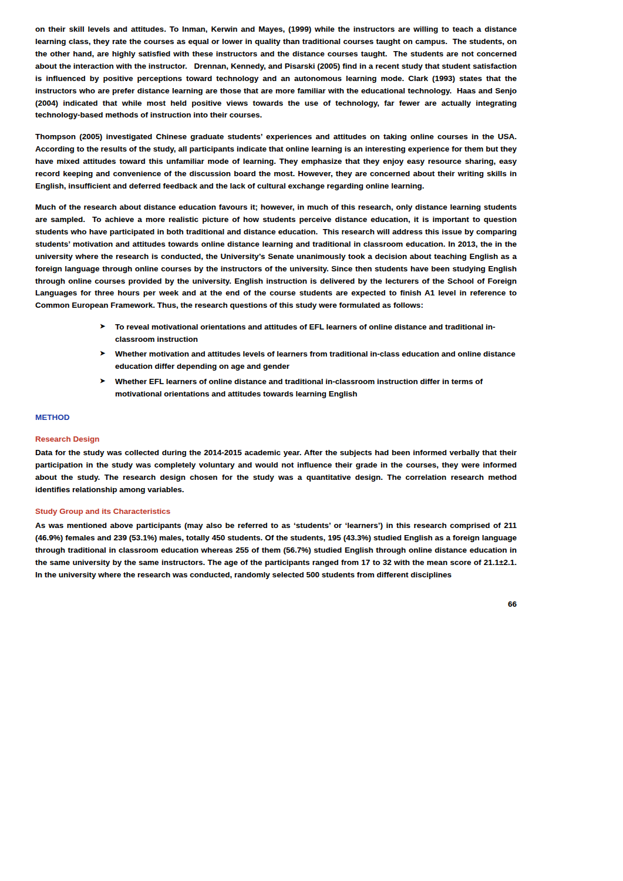on their skill levels and attitudes. To Inman, Kerwin and Mayes, (1999) while the instructors are willing to teach a distance learning class, they rate the courses as equal or lower in quality than traditional courses taught on campus. The students, on the other hand, are highly satisfied with these instructors and the distance courses taught. The students are not concerned about the interaction with the instructor. Drennan, Kennedy, and Pisarski (2005) find in a recent study that student satisfaction is influenced by positive perceptions toward technology and an autonomous learning mode. Clark (1993) states that the instructors who are prefer distance learning are those that are more familiar with the educational technology. Haas and Senjo (2004) indicated that while most held positive views towards the use of technology, far fewer are actually integrating technology-based methods of instruction into their courses.
Thompson (2005) investigated Chinese graduate students’ experiences and attitudes on taking online courses in the USA. According to the results of the study, all participants indicate that online learning is an interesting experience for them but they have mixed attitudes toward this unfamiliar mode of learning. They emphasize that they enjoy easy resource sharing, easy record keeping and convenience of the discussion board the most. However, they are concerned about their writing skills in English, insufficient and deferred feedback and the lack of cultural exchange regarding online learning.
Much of the research about distance education favours it; however, in much of this research, only distance learning students are sampled. To achieve a more realistic picture of how students perceive distance education, it is important to question students who have participated in both traditional and distance education. This research will address this issue by comparing students’ motivation and attitudes towards online distance learning and traditional in classroom education. In 2013, the in the university where the research is conducted, the University’s Senate unanimously took a decision about teaching English as a foreign language through online courses by the instructors of the university. Since then students have been studying English through online courses provided by the university. English instruction is delivered by the lecturers of the School of Foreign Languages for three hours per week and at the end of the course students are expected to finish A1 level in reference to Common European Framework. Thus, the research questions of this study were formulated as follows:
To reveal motivational orientations and attitudes of EFL learners of online distance and traditional in-classroom instruction
Whether motivation and attitudes levels of learners from traditional in-class education and online distance education differ depending on age and gender
Whether EFL learners of online distance and traditional in-classroom instruction differ in terms of motivational orientations and attitudes towards learning English
METHOD
Research Design
Data for the study was collected during the 2014-2015 academic year. After the subjects had been informed verbally that their participation in the study was completely voluntary and would not influence their grade in the courses, they were informed about the study. The research design chosen for the study was a quantitative design. The correlation research method identifies relationship among variables.
Study Group and its Characteristics
As was mentioned above participants (may also be referred to as ‘students’ or ‘learners’) in this research comprised of 211 (46.9%) females and 239 (53.1%) males, totally 450 students. Of the students, 195 (43.3%) studied English as a foreign language through traditional in classroom education whereas 255 of them (56.7%) studied English through online distance education in the same university by the same instructors. The age of the participants ranged from 17 to 32 with the mean score of 21.1±2.1. In the university where the research was conducted, randomly selected 500 students from different disciplines
66